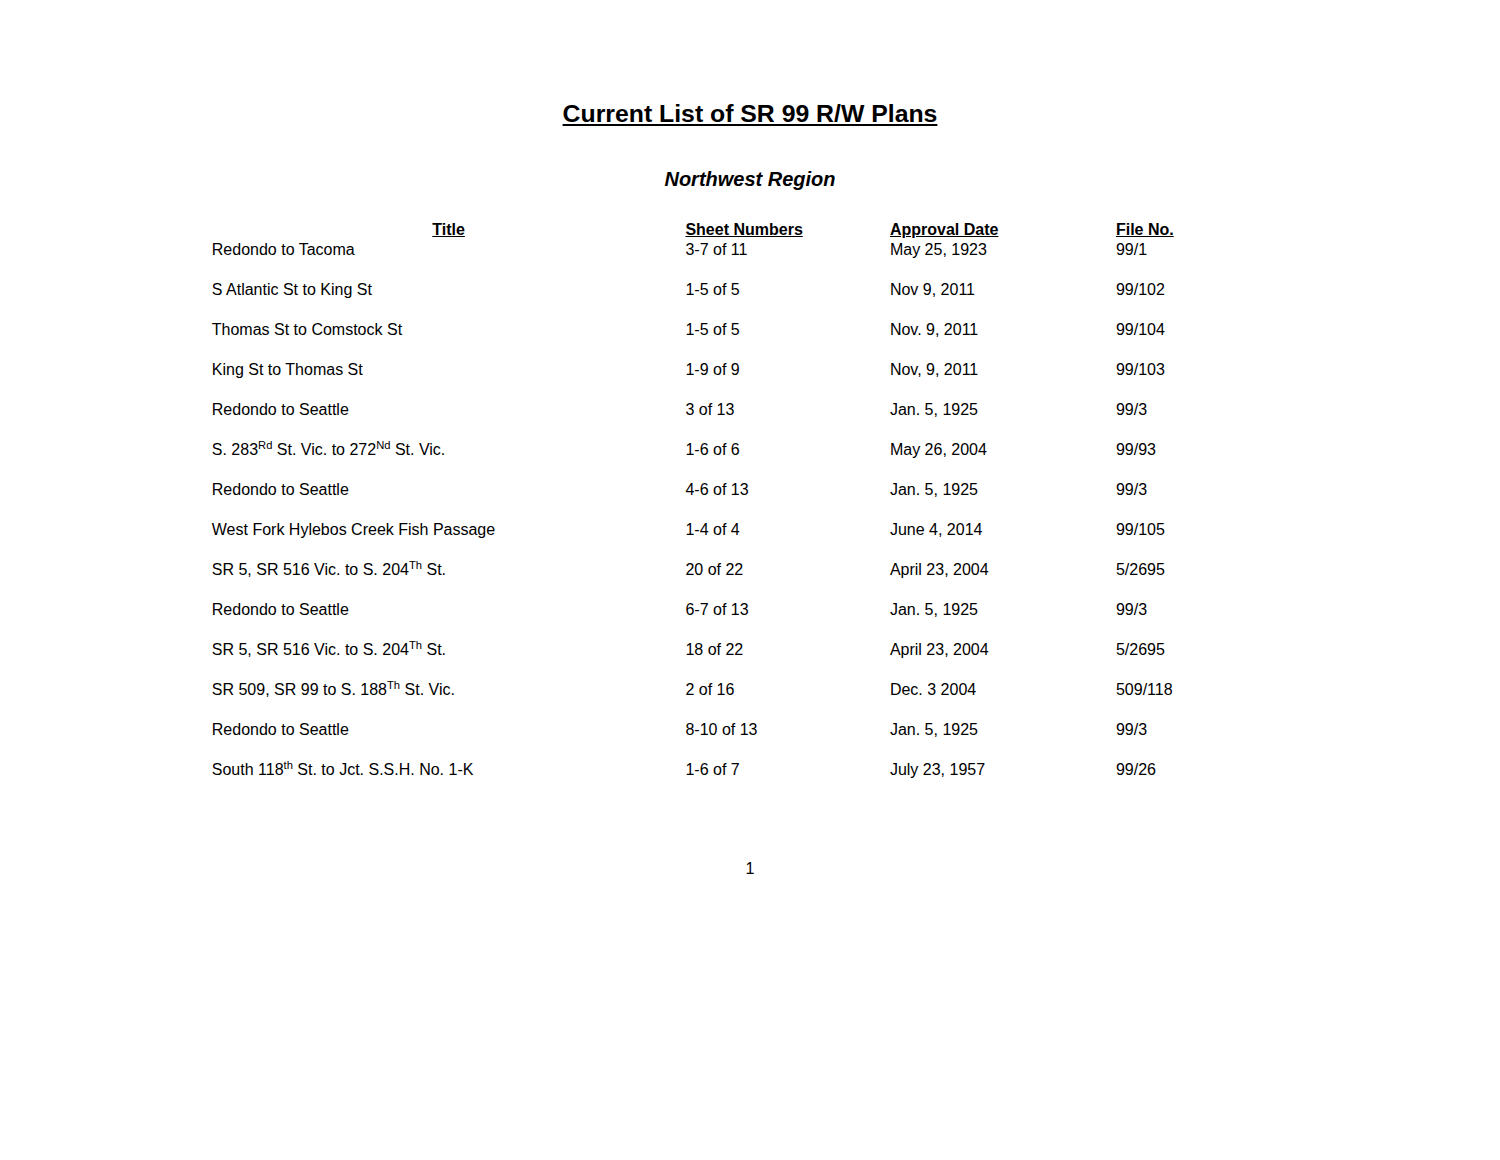Current List of SR 99 R/W Plans
Northwest Region
| Title | Sheet Numbers | Approval Date | File No. |
| --- | --- | --- | --- |
| Redondo to Tacoma | 3-7 of 11 | May 25, 1923 | 99/1 |
| S Atlantic St to King St | 1-5 of 5 | Nov 9, 2011 | 99/102 |
| Thomas St to Comstock St | 1-5 of 5 | Nov. 9, 2011 | 99/104 |
| King St to Thomas St | 1-9 of 9 | Nov, 9, 2011 | 99/103 |
| Redondo to Seattle | 3 of 13 | Jan. 5, 1925 | 99/3 |
| S. 283 Rd St. Vic. to 272 Nd St. Vic. | 1-6 of 6 | May 26, 2004 | 99/93 |
| Redondo to Seattle | 4-6 of 13 | Jan. 5, 1925 | 99/3 |
| West Fork Hylebos Creek Fish Passage | 1-4 of 4 | June 4, 2014 | 99/105 |
| SR 5, SR 516 Vic. to S. 204 Th St. | 20 of 22 | April 23, 2004 | 5/2695 |
| Redondo to Seattle | 6-7 of 13 | Jan. 5, 1925 | 99/3 |
| SR 5, SR 516 Vic. to S. 204 Th St. | 18 of 22 | April 23, 2004 | 5/2695 |
| SR 509, SR 99 to S. 188 Th St. Vic. | 2 of 16 | Dec. 3 2004 | 509/118 |
| Redondo to Seattle | 8-10 of 13 | Jan. 5, 1925 | 99/3 |
| South 118 th St. to Jct. S.S.H. No. 1-K | 1-6 of 7 | July 23, 1957 | 99/26 |
1